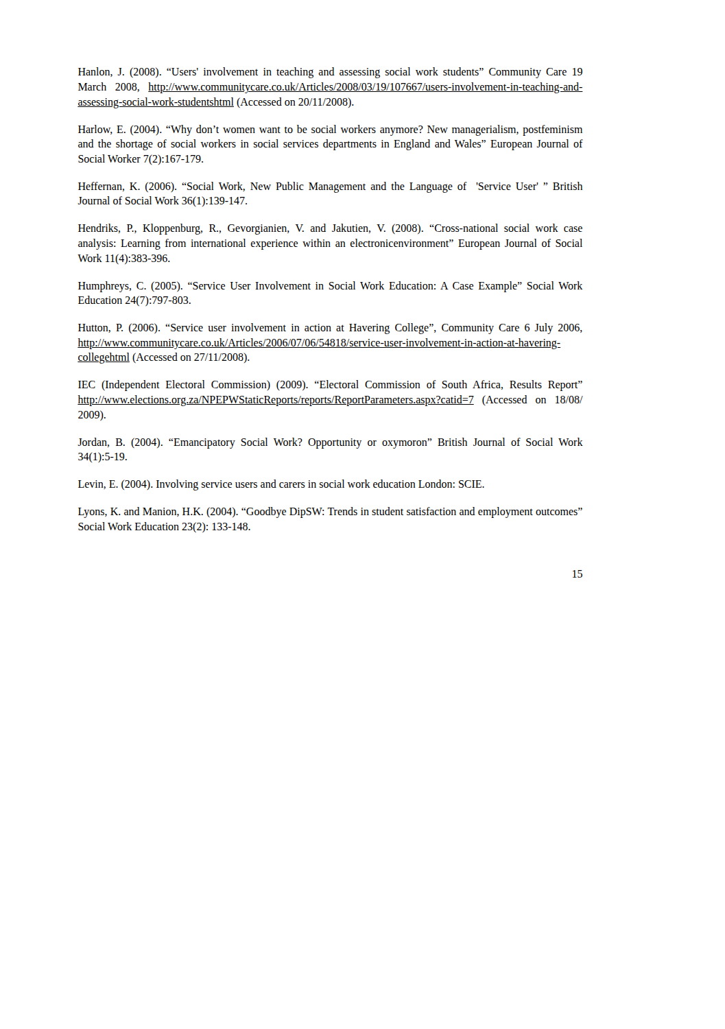Hanlon, J. (2008). “Users' involvement in teaching and assessing social work students” Community Care 19 March 2008, http://www.communitycare.co.uk/Articles/2008/03/19/107667/users-involvement-in-teaching-and-assessing-social-work-studentshtml (Accessed on 20/11/2008).
Harlow, E. (2004). “Why don’t women want to be social workers anymore? New managerialism, postfeminism and the shortage of social workers in social services departments in England and Wales” European Journal of Social Worker 7(2):167-179.
Heffernan, K. (2006). “Social Work, New Public Management and the Language of 'Service User' ” British Journal of Social Work 36(1):139-147.
Hendriks, P., Kloppenburg, R., Gevorgianien, V. and Jakutien, V. (2008). “Cross-national social work case analysis: Learning from international experience within an electronicenvironment” European Journal of Social Work 11(4):383-396.
Humphreys, C. (2005). “Service User Involvement in Social Work Education: A Case Example” Social Work Education 24(7):797-803.
Hutton, P. (2006). “Service user involvement in action at Havering College”, Community Care 6 July 2006, http://www.communitycare.co.uk/Articles/2006/07/06/54818/service-user-involvement-in-action-at-havering-collegehtml (Accessed on 27/11/2008).
IEC (Independent Electoral Commission) (2009). “Electoral Commission of South Africa, Results Report” http://www.elections.org.za/NPEPWStaticReports/reports/ReportParameters.aspx?catid=7 (Accessed on 18/08/ 2009).
Jordan, B. (2004). “Emancipatory Social Work? Opportunity or oxymoron” British Journal of Social Work 34(1):5-19.
Levin, E. (2004). Involving service users and carers in social work education London: SCIE.
Lyons, K. and Manion, H.K. (2004). “Goodbye DipSW: Trends in student satisfaction and employment outcomes” Social Work Education 23(2): 133-148.
15